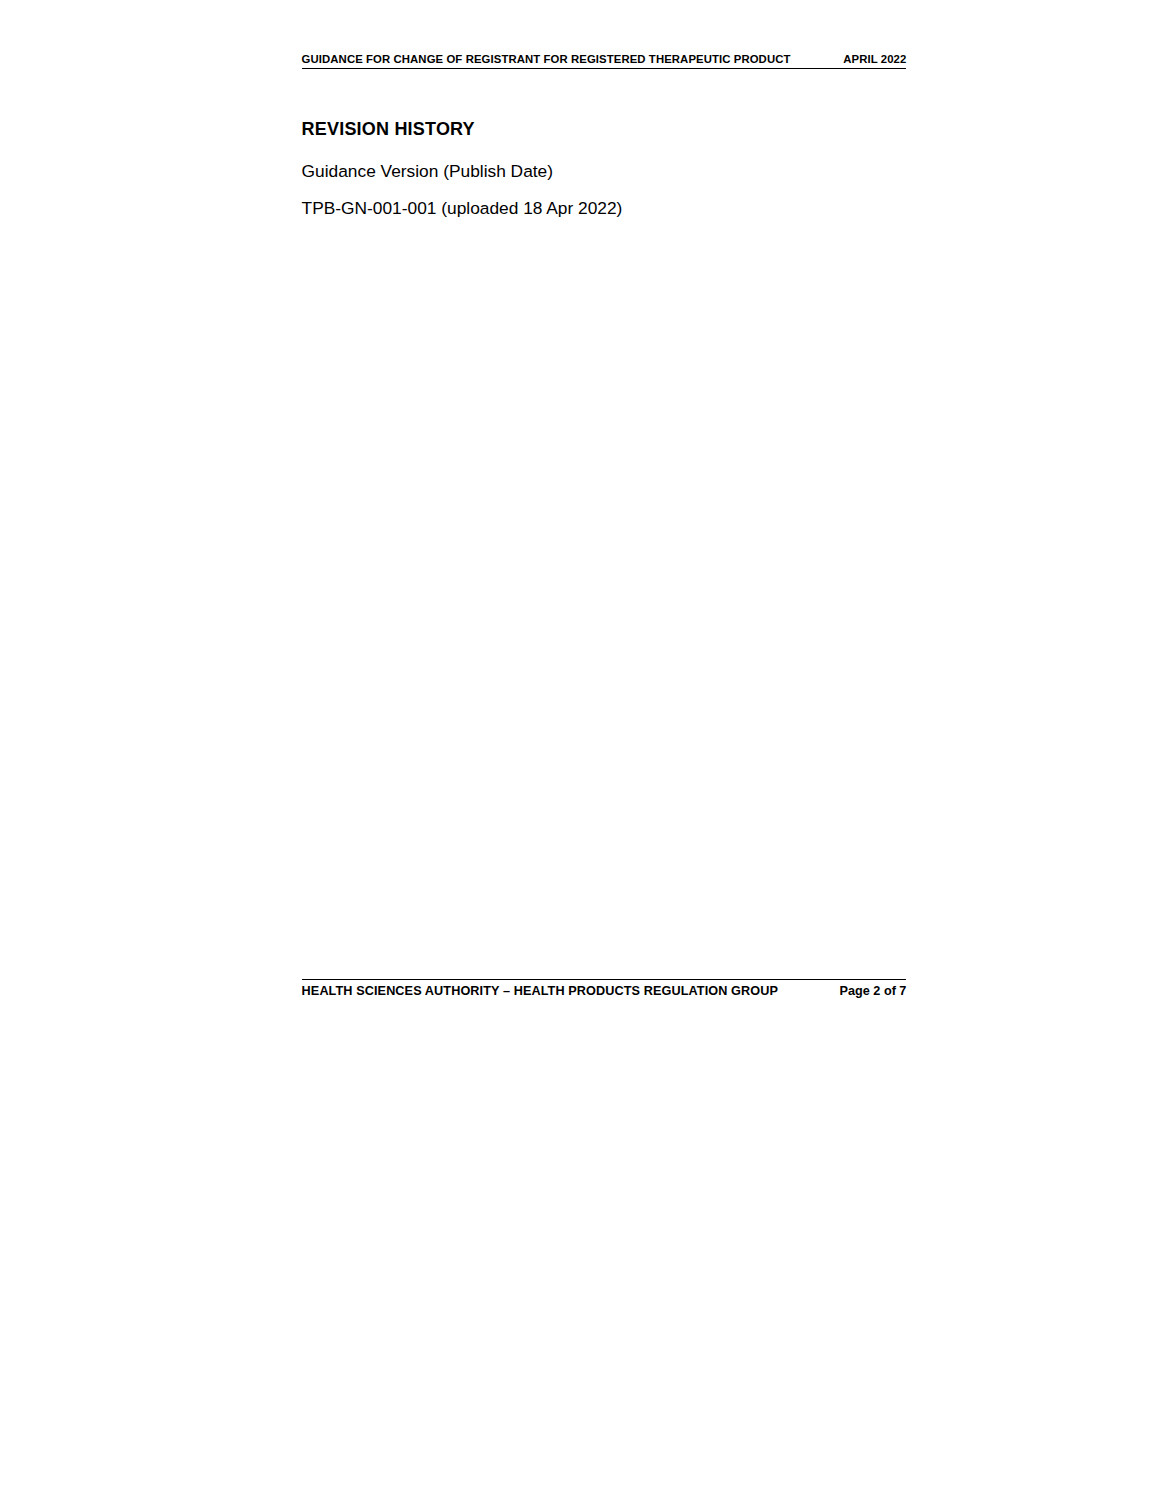Guidance for Change of Registrant for Registered Therapeutic Product April 2022
REVISION HISTORY
Guidance Version (Publish Date)
TPB-GN-001-001 (uploaded 18 Apr 2022)
Health Sciences Authority – Health Products Regulation Group Page 2 of 7